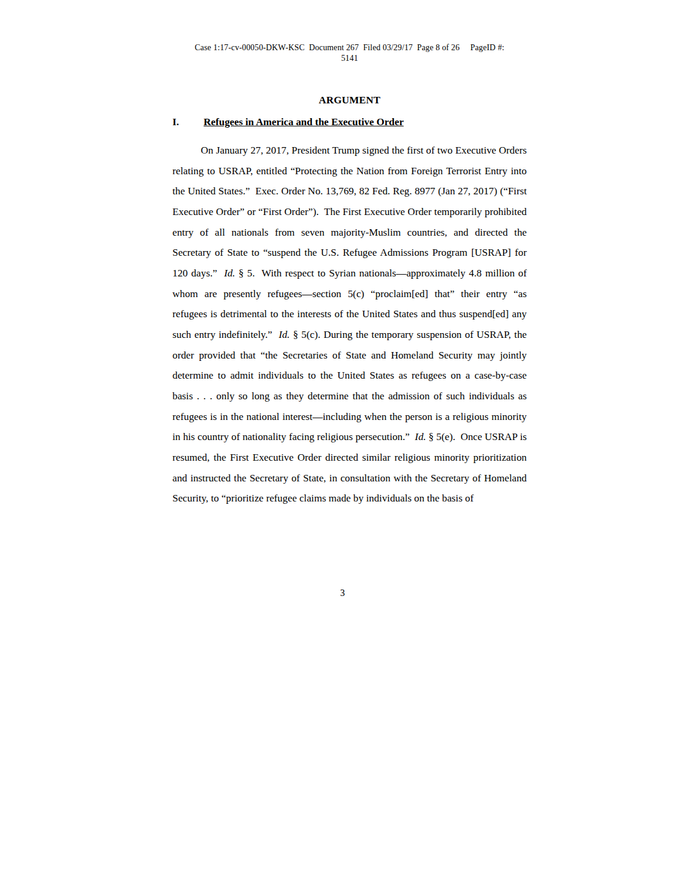Case 1:17-cv-00050-DKW-KSC Document 267 Filed 03/29/17 Page 8 of 26 PageID #: 5141
ARGUMENT
I. Refugees in America and the Executive Order
On January 27, 2017, President Trump signed the first of two Executive Orders relating to USRAP, entitled “Protecting the Nation from Foreign Terrorist Entry into the United States.” Exec. Order No. 13,769, 82 Fed. Reg. 8977 (Jan 27, 2017) (“First Executive Order” or “First Order”). The First Executive Order temporarily prohibited entry of all nationals from seven majority-Muslim countries, and directed the Secretary of State to “suspend the U.S. Refugee Admissions Program [USRAP] for 120 days.” Id. § 5. With respect to Syrian nationals—approximately 4.8 million of whom are presently refugees—section 5(c) “proclaim[ed] that” their entry “as refugees is detrimental to the interests of the United States and thus suspend[ed] any such entry indefinitely.” Id. § 5(c). During the temporary suspension of USRAP, the order provided that “the Secretaries of State and Homeland Security may jointly determine to admit individuals to the United States as refugees on a case-by-case basis . . . only so long as they determine that the admission of such individuals as refugees is in the national interest—including when the person is a religious minority in his country of nationality facing religious persecution.” Id. § 5(e). Once USRAP is resumed, the First Executive Order directed similar religious minority prioritization and instructed the Secretary of State, in consultation with the Secretary of Homeland Security, to “prioritize refugee claims made by individuals on the basis of
3